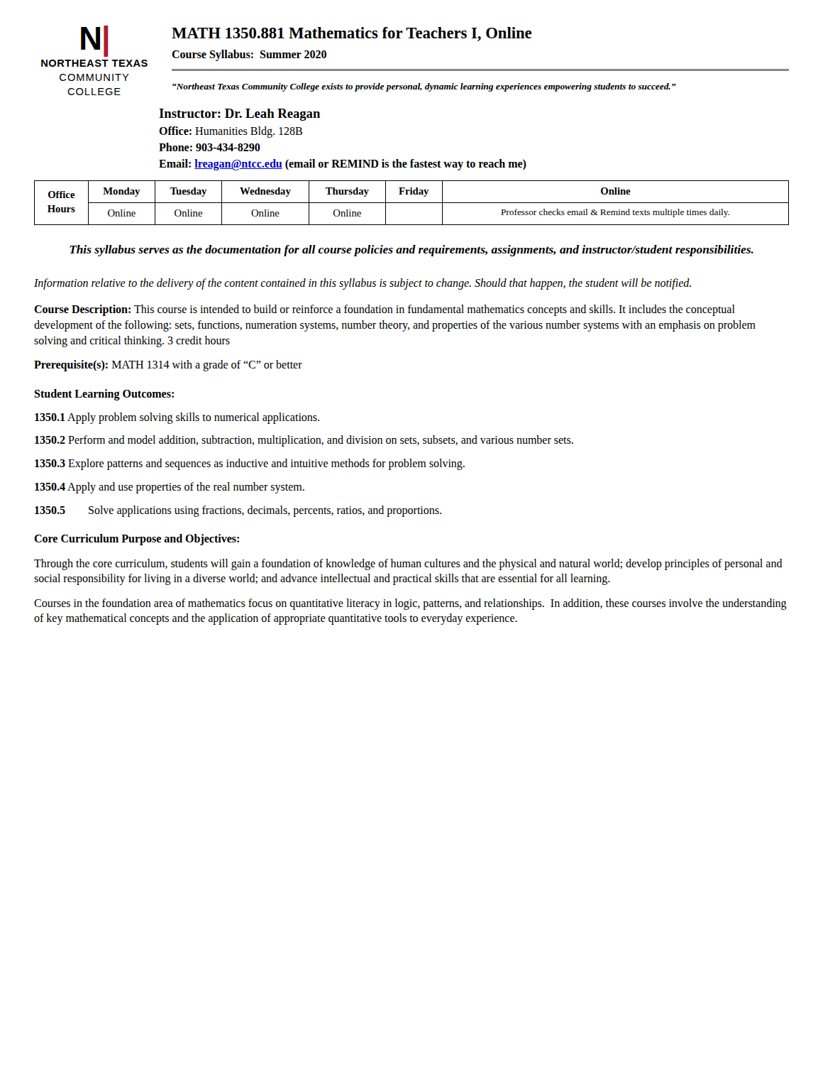N|
NORTHEAST TEXAS COMMUNITY COLLEGE
MATH 1350.881 Mathematics for Teachers I, Online
Course Syllabus: Summer 2020
“Northeast Texas Community College exists to provide personal, dynamic learning experiences empowering students to succeed.”
Instructor: Dr. Leah Reagan
Office: Humanities Bldg. 128B
Phone: 903-434-8290
Email: lreagan@ntcc.edu (email or REMIND is the fastest way to reach me)
| Office Hours | Monday | Tuesday | Wednesday | Thursday | Friday | Online |
| Online | Online | Online | Online | | Professor checks email & Remind texts multiple times daily. |
This syllabus serves as the documentation for all course policies and requirements, assignments, and instructor/student responsibilities.
Information relative to the delivery of the content contained in this syllabus is subject to change. Should that happen, the student will be notified.
Course Description: This course is intended to build or reinforce a foundation in fundamental mathematics concepts and skills. It includes the conceptual development of the following: sets, functions, numeration systems, number theory, and properties of the various number systems with an emphasis on problem solving and critical thinking. 3 credit hours
Prerequisite(s): MATH 1314 with a grade of “C” or better
Student Learning Outcomes:
1350.1 Apply problem solving skills to numerical applications.
1350.2 Perform and model addition, subtraction, multiplication, and division on sets, subsets, and various number sets.
1350.3 Explore patterns and sequences as inductive and intuitive methods for problem solving.
1350.4 Apply and use properties of the real number system.
1350.5 Solve applications using fractions, decimals, percents, ratios, and proportions.
Core Curriculum Purpose and Objectives:
Through the core curriculum, students will gain a foundation of knowledge of human cultures and the physical and natural world; develop principles of personal and social responsibility for living in a diverse world; and advance intellectual and practical skills that are essential for all learning.
Courses in the foundation area of mathematics focus on quantitative literacy in logic, patterns, and relationships. In addition, these courses involve the understanding of key mathematical concepts and the application of appropriate quantitative tools to everyday experience.